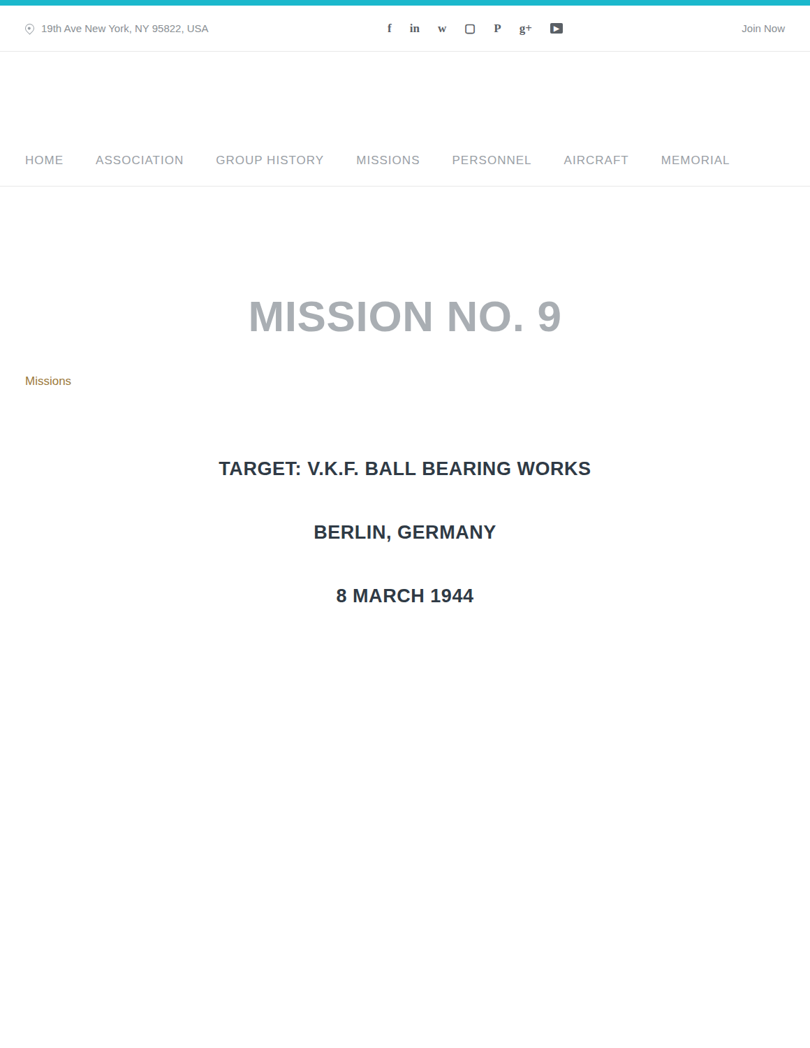19th Ave New York, NY 95822, USA
f in w ▢ P g+ ▶
Join Now
HOME
ASSOCIATION
GROUP HISTORY
MISSIONS
PERSONNEL
AIRCRAFT
MEMORIAL
MISSION NO. 9
Missions
TARGET: V.K.F. BALL BEARING WORKS
BERLIN, GERMANY
8 MARCH 1944